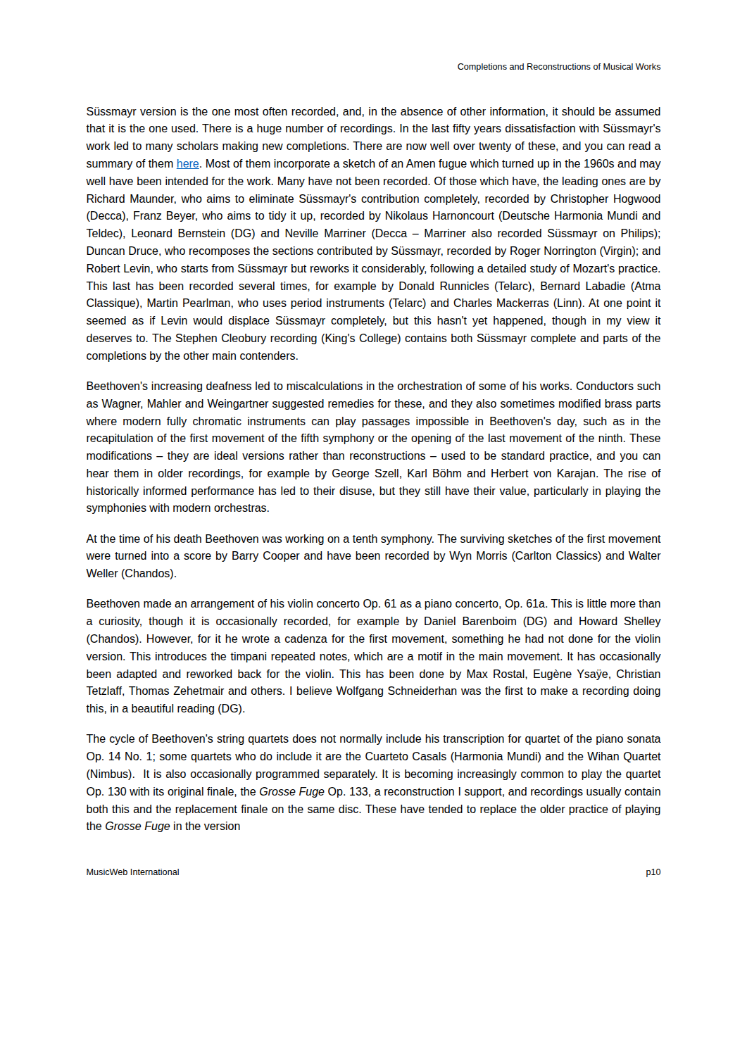Completions and Reconstructions of Musical Works
Süssmayr version is the one most often recorded, and, in the absence of other information, it should be assumed that it is the one used. There is a huge number of recordings. In the last fifty years dissatisfaction with Süssmayr's work led to many scholars making new completions. There are now well over twenty of these, and you can read a summary of them here. Most of them incorporate a sketch of an Amen fugue which turned up in the 1960s and may well have been intended for the work. Many have not been recorded. Of those which have, the leading ones are by Richard Maunder, who aims to eliminate Süssmayr's contribution completely, recorded by Christopher Hogwood (Decca), Franz Beyer, who aims to tidy it up, recorded by Nikolaus Harnoncourt (Deutsche Harmonia Mundi and Teldec), Leonard Bernstein (DG) and Neville Marriner (Decca – Marriner also recorded Süssmayr on Philips); Duncan Druce, who recomposes the sections contributed by Süssmayr, recorded by Roger Norrington (Virgin); and Robert Levin, who starts from Süssmayr but reworks it considerably, following a detailed study of Mozart's practice. This last has been recorded several times, for example by Donald Runnicles (Telarc), Bernard Labadie (Atma Classique), Martin Pearlman, who uses period instruments (Telarc) and Charles Mackerras (Linn). At one point it seemed as if Levin would displace Süssmayr completely, but this hasn't yet happened, though in my view it deserves to. The Stephen Cleobury recording (King's College) contains both Süssmayr complete and parts of the completions by the other main contenders.
Beethoven's increasing deafness led to miscalculations in the orchestration of some of his works. Conductors such as Wagner, Mahler and Weingartner suggested remedies for these, and they also sometimes modified brass parts where modern fully chromatic instruments can play passages impossible in Beethoven's day, such as in the recapitulation of the first movement of the fifth symphony or the opening of the last movement of the ninth. These modifications – they are ideal versions rather than reconstructions – used to be standard practice, and you can hear them in older recordings, for example by George Szell, Karl Böhm and Herbert von Karajan. The rise of historically informed performance has led to their disuse, but they still have their value, particularly in playing the symphonies with modern orchestras.
At the time of his death Beethoven was working on a tenth symphony. The surviving sketches of the first movement were turned into a score by Barry Cooper and have been recorded by Wyn Morris (Carlton Classics) and Walter Weller (Chandos).
Beethoven made an arrangement of his violin concerto Op. 61 as a piano concerto, Op. 61a. This is little more than a curiosity, though it is occasionally recorded, for example by Daniel Barenboim (DG) and Howard Shelley (Chandos). However, for it he wrote a cadenza for the first movement, something he had not done for the violin version. This introduces the timpani repeated notes, which are a motif in the main movement. It has occasionally been adapted and reworked back for the violin. This has been done by Max Rostal, Eugène Ysaÿe, Christian Tetzlaff, Thomas Zehetmair and others. I believe Wolfgang Schneiderhan was the first to make a recording doing this, in a beautiful reading (DG).
The cycle of Beethoven's string quartets does not normally include his transcription for quartet of the piano sonata Op. 14 No. 1; some quartets who do include it are the Cuarteto Casals (Harmonia Mundi) and the Wihan Quartet (Nimbus). It is also occasionally programmed separately. It is becoming increasingly common to play the quartet Op. 130 with its original finale, the Grosse Fuge Op. 133, a reconstruction I support, and recordings usually contain both this and the replacement finale on the same disc. These have tended to replace the older practice of playing the Grosse Fuge in the version
MusicWeb International p10